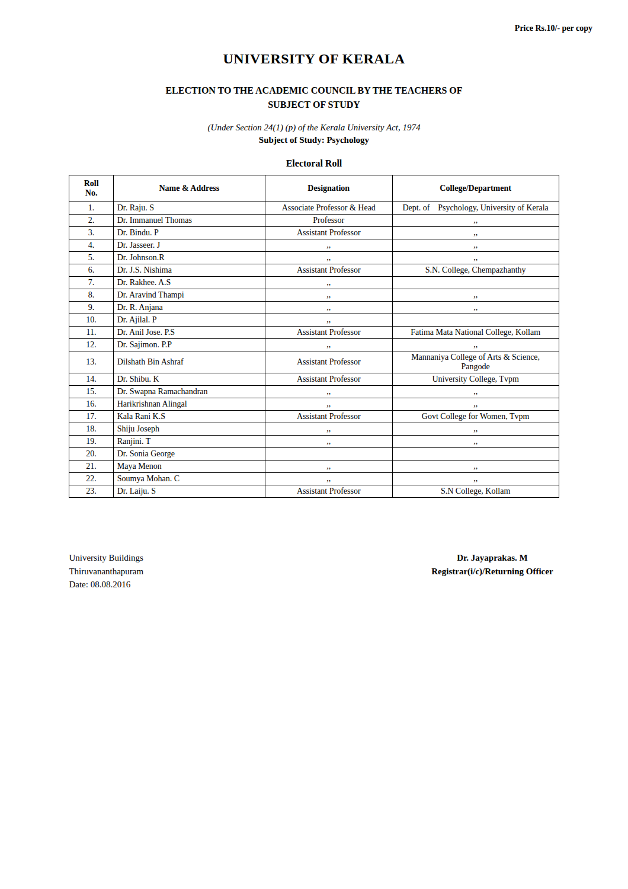Price Rs.10/- per copy
UNIVERSITY OF KERALA
ELECTION TO THE ACADEMIC COUNCIL BY THE TEACHERS OF
SUBJECT OF STUDY
(Under Section 24(1) (p) of the Kerala University Act, 1974
Subject of Study: Psychology
Electoral Roll
| Roll No. | Name & Address | Designation | College/Department |
| --- | --- | --- | --- |
| 1. | Dr. Raju. S | Associate Professor & Head | Dept. of Psychology, University of Kerala |
| 2. | Dr. Immanuel Thomas | Professor | ,, |
| 3. | Dr. Bindu. P | Assistant Professor | ,, |
| 4. | Dr. Jasseer. J | ,, | ,, |
| 5. | Dr. Johnson.R | ,, | ,, |
| 6. | Dr. J.S. Nishima | Assistant Professor | S.N. College, Chempazhanthy |
| 7. | Dr. Rakhee. A.S | ,, | |
| 8. | Dr. Aravind Thampi | ,, | ,, |
| 9. | Dr. R. Anjana | ,, | ,, |
| 10. | Dr. Ajilal. P | ,, | |
| 11. | Dr. Anil Jose. P.S | Assistant Professor | Fatima Mata National College, Kollam |
| 12. | Dr. Sajimon. P.P | ,, | ,, |
| 13. | Dilshath Bin Ashraf | Assistant Professor | Mannaniya College of Arts & Science, Pangode |
| 14. | Dr. Shibu. K | Assistant Professor | University College, Tvpm |
| 15. | Dr. Swapna Ramachandran | ,, | ,, |
| 16. | Harikrishnan Alingal | ,, | ,, |
| 17. | Kala Rani K.S | Assistant Professor | Govt College for Women, Tvpm |
| 18. | Shiju Joseph | ,, | ,, |
| 19. | Ranjini. T | ,, | ,, |
| 20. | Dr. Sonia George | | |
| 21. | Maya Menon | ,, | ,, |
| 22. | Soumya Mohan. C | ,, | ,, |
| 23. | Dr. Laiju. S | Assistant Professor | S.N College, Kollam |
University Buildings
Thiruvananthapuram
Date: 08.08.2016
Dr. Jayaprakas. M
Registrar(i/c)/Returning Officer